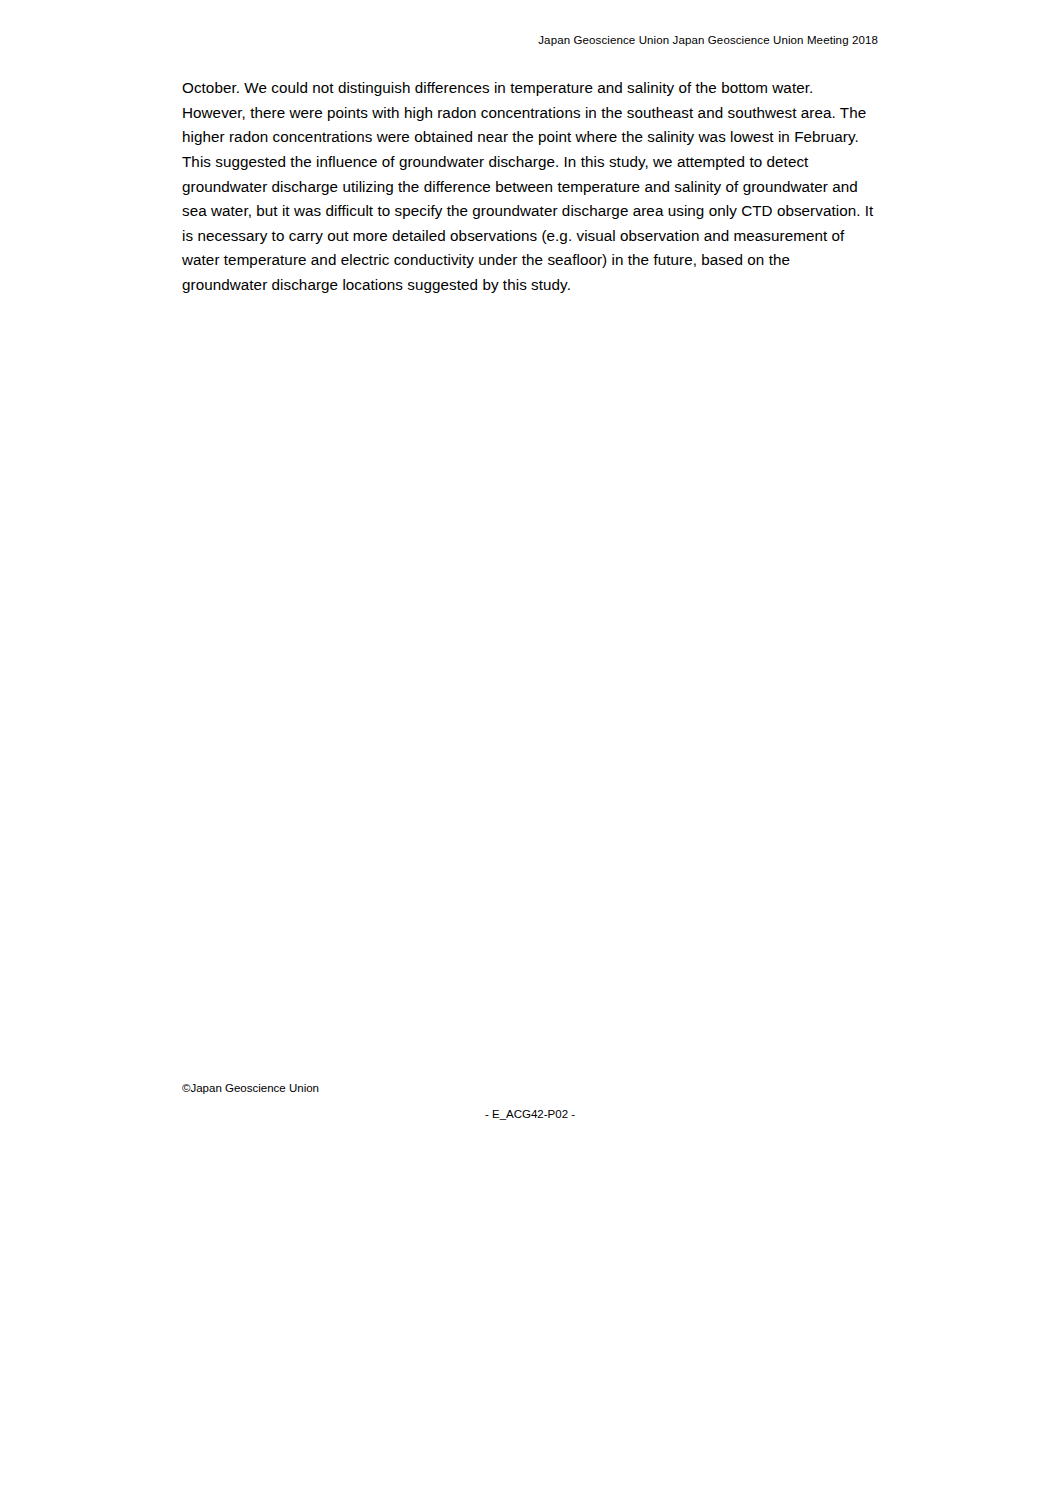Japan Geoscience Union Japan Geoscience Union Meeting 2018
October. We could not distinguish differences in temperature and salinity of the bottom water. However, there were points with high radon concentrations in the southeast and southwest area. The higher radon concentrations were obtained near the point where the salinity was lowest in February. This suggested the influence of groundwater discharge. In this study, we attempted to detect groundwater discharge utilizing the difference between temperature and salinity of groundwater and sea water, but it was difficult to specify the groundwater discharge area using only CTD observation. It is necessary to carry out more detailed observations (e.g. visual observation and measurement of water temperature and electric conductivity under the seafloor) in the future, based on the groundwater discharge locations suggested by this study.
©Japan Geoscience Union
- E_ACG42-P02 -